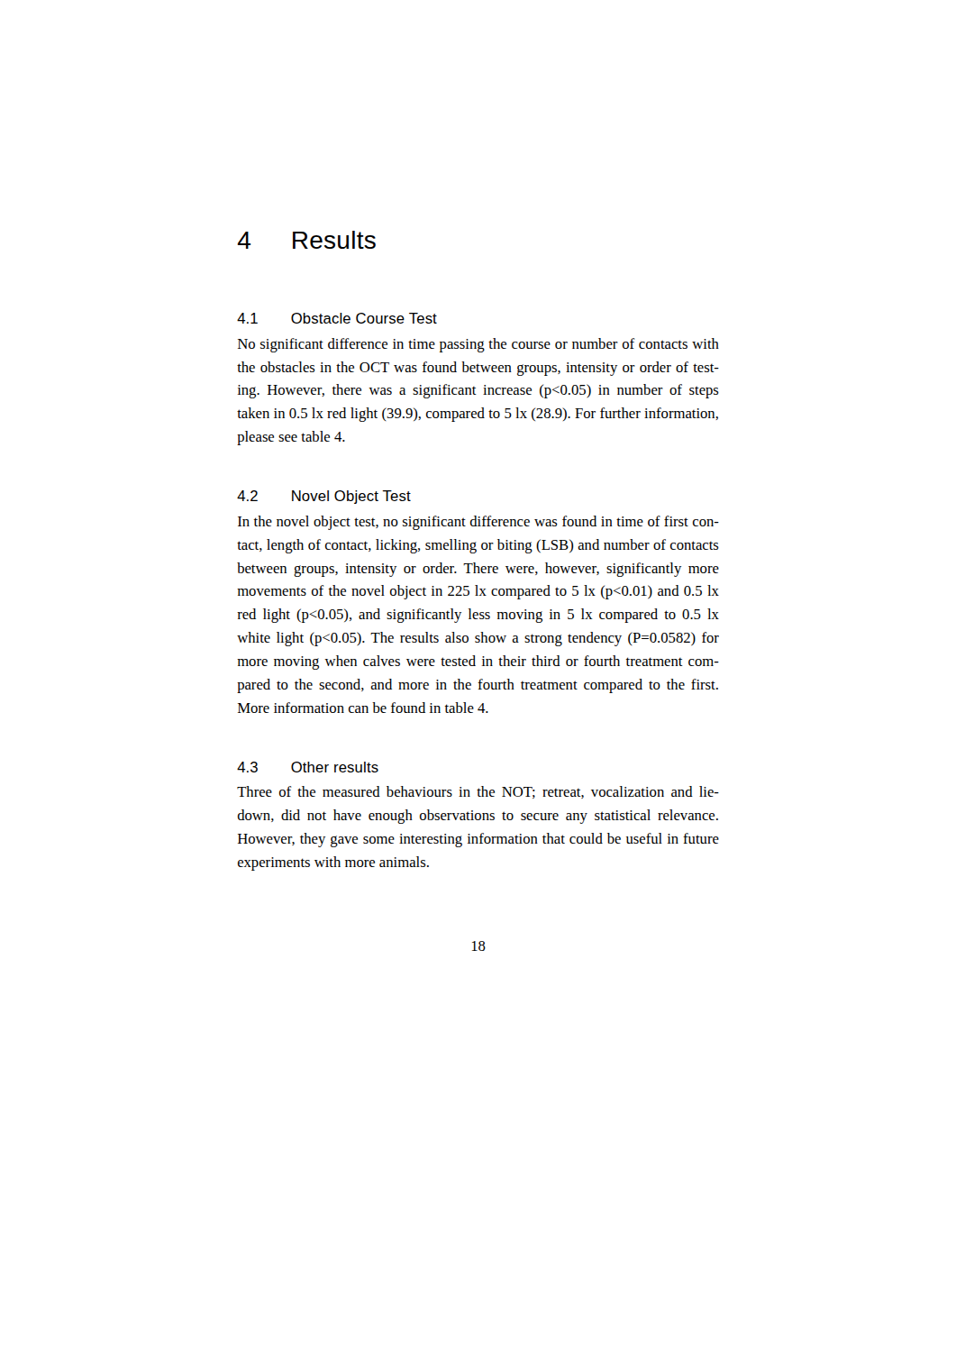4 Results
4.1 Obstacle Course Test
No significant difference in time passing the course or number of contacts with the obstacles in the OCT was found between groups, intensity or order of testing. However, there was a significant increase (p<0.05) in number of steps taken in 0.5 lx red light (39.9), compared to 5 lx (28.9). For further information, please see table 4.
4.2 Novel Object Test
In the novel object test, no significant difference was found in time of first contact, length of contact, licking, smelling or biting (LSB) and number of contacts between groups, intensity or order. There were, however, significantly more movements of the novel object in 225 lx compared to 5 lx (p<0.01) and 0.5 lx red light (p<0.05), and significantly less moving in 5 lx compared to 0.5 lx white light (p<0.05). The results also show a strong tendency (P=0.0582) for more moving when calves were tested in their third or fourth treatment compared to the second, and more in the fourth treatment compared to the first. More information can be found in table 4.
4.3 Other results
Three of the measured behaviours in the NOT; retreat, vocalization and lie-down, did not have enough observations to secure any statistical relevance. However, they gave some interesting information that could be useful in future experiments with more animals.
18